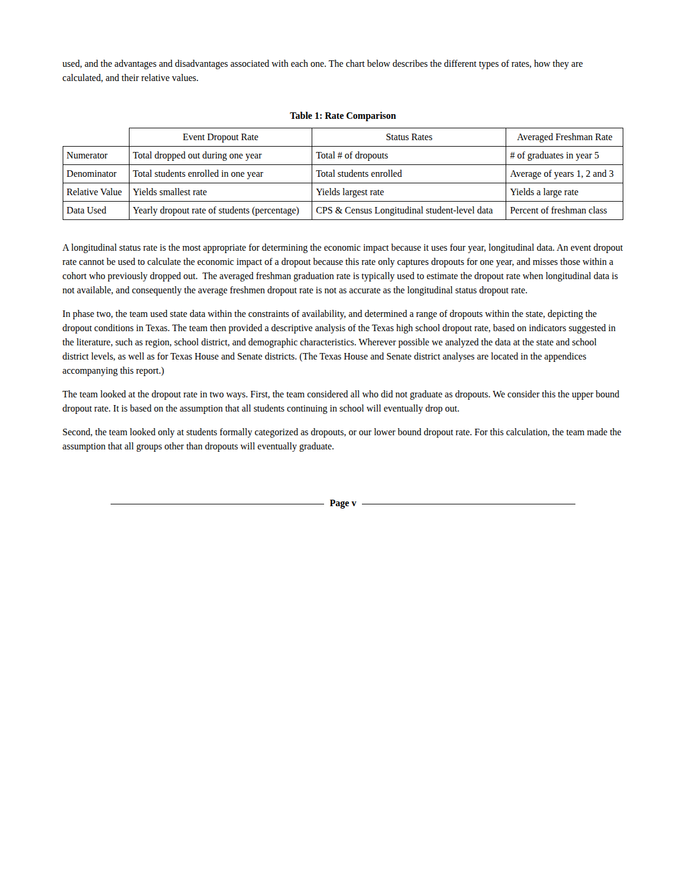used, and the advantages and disadvantages associated with each one. The chart below describes the different types of rates, how they are calculated, and their relative values.
Table 1: Rate Comparison
| | Event Dropout Rate | Status Rates | Averaged Freshman Rate |
| --- | --- | --- | --- |
| Numerator | Total dropped out during one year | Total # of dropouts | # of graduates in year 5 |
| Denominator | Total students enrolled in one year | Total students enrolled | Average of years 1, 2 and 3 |
| Relative Value | Yields smallest rate | Yields largest rate | Yields a large rate |
| Data Used | Yearly dropout rate of students (percentage) | CPS & Census Longitudinal student-level data | Percent of freshman class |
A longitudinal status rate is the most appropriate for determining the economic impact because it uses four year, longitudinal data. An event dropout rate cannot be used to calculate the economic impact of a dropout because this rate only captures dropouts for one year, and misses those within a cohort who previously dropped out. The averaged freshman graduation rate is typically used to estimate the dropout rate when longitudinal data is not available, and consequently the average freshmen dropout rate is not as accurate as the longitudinal status dropout rate.
In phase two, the team used state data within the constraints of availability, and determined a range of dropouts within the state, depicting the dropout conditions in Texas. The team then provided a descriptive analysis of the Texas high school dropout rate, based on indicators suggested in the literature, such as region, school district, and demographic characteristics. Wherever possible we analyzed the data at the state and school district levels, as well as for Texas House and Senate districts. (The Texas House and Senate district analyses are located in the appendices accompanying this report.)
The team looked at the dropout rate in two ways. First, the team considered all who did not graduate as dropouts. We consider this the upper bound dropout rate. It is based on the assumption that all students continuing in school will eventually drop out.
Second, the team looked only at students formally categorized as dropouts, or our lower bound dropout rate. For this calculation, the team made the assumption that all groups other than dropouts will eventually graduate.
Page v